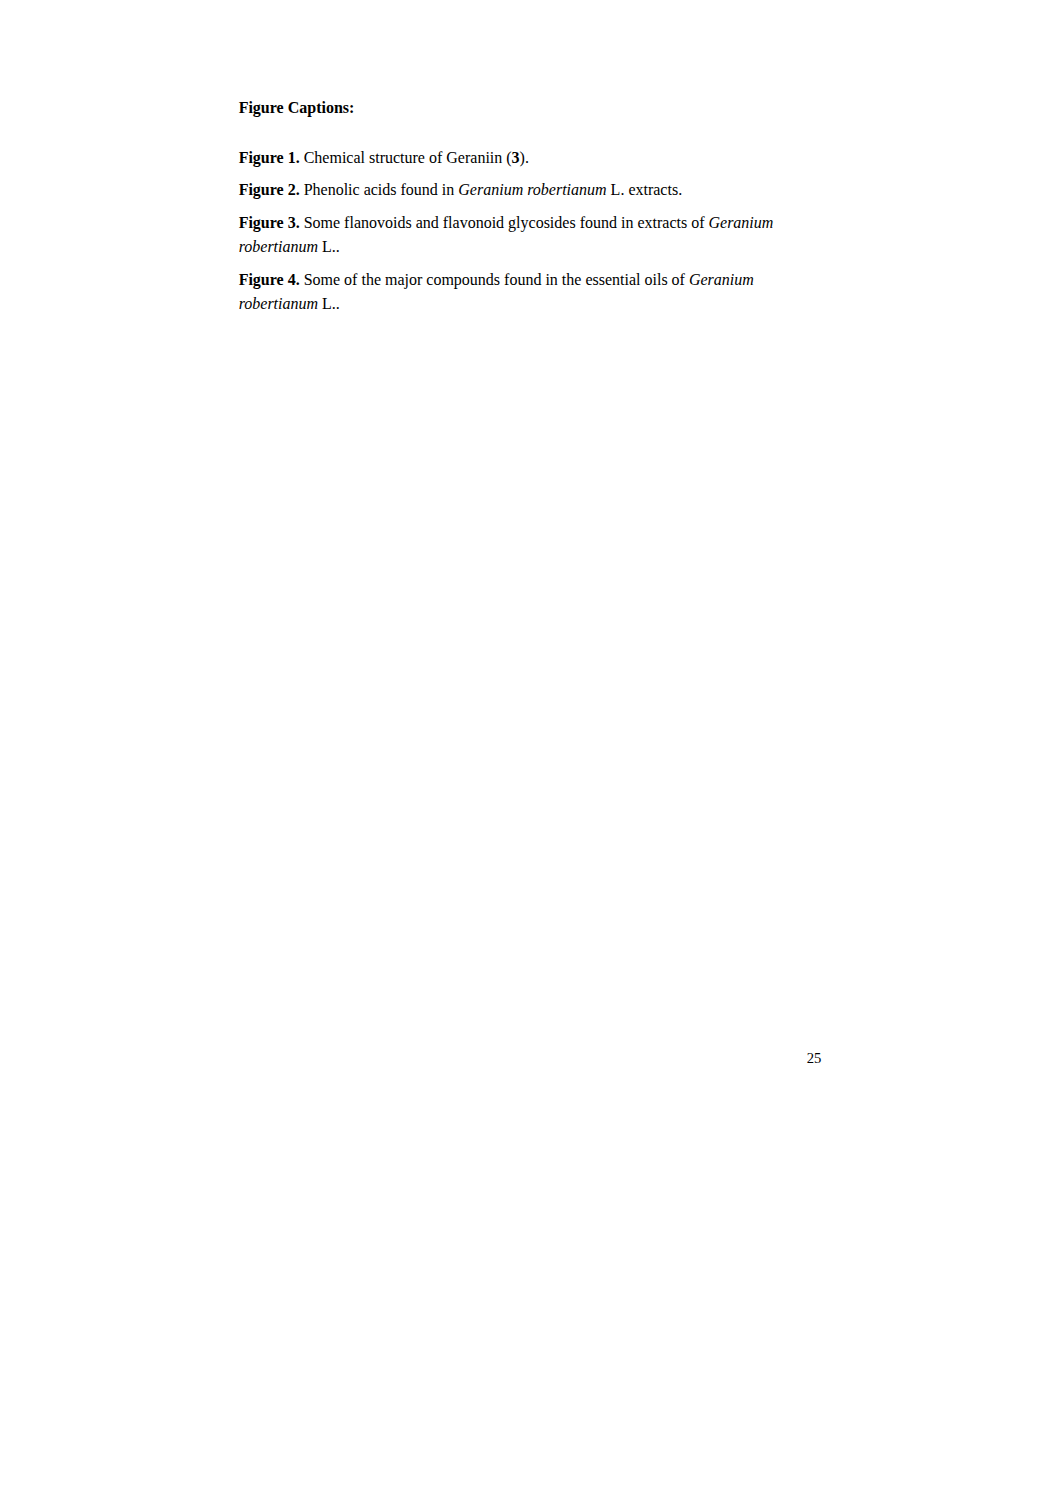Figure Captions:
Figure 1. Chemical structure of Geraniin (3).
Figure 2. Phenolic acids found in Geranium robertianum L. extracts.
Figure 3. Some flanovoids and flavonoid glycosides found in extracts of Geranium robertianum L..
Figure 4. Some of the major compounds found in the essential oils of Geranium robertianum L..
25